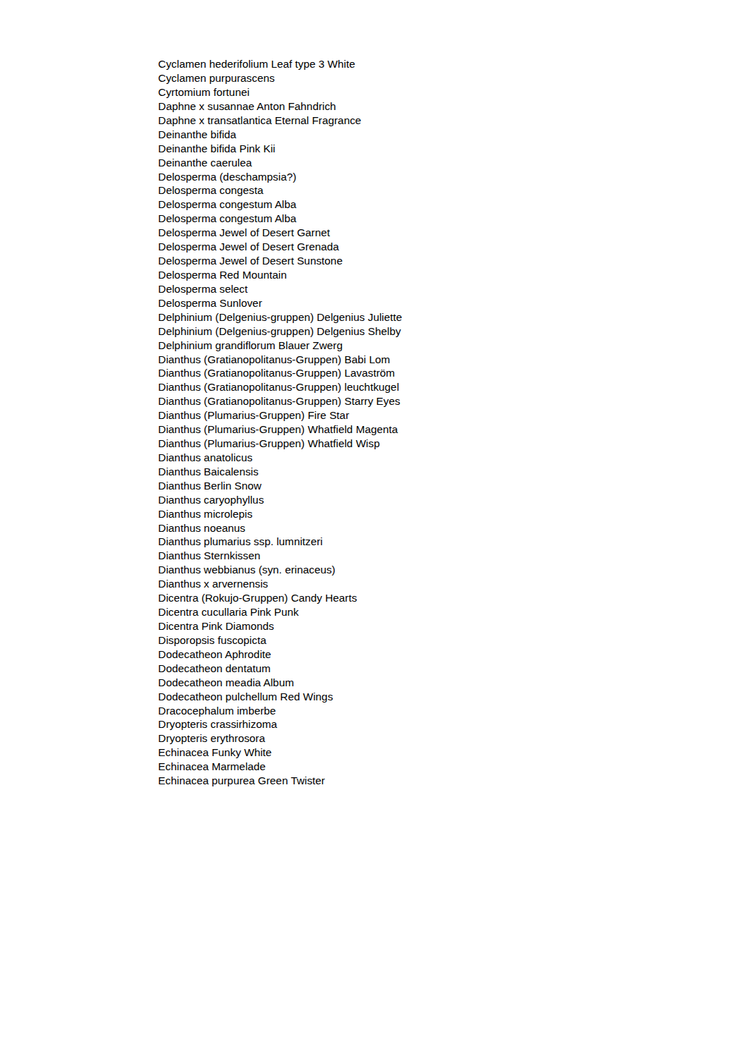Cyclamen hederifolium Leaf type 3 White
Cyclamen purpurascens
Cyrtomium fortunei
Daphne x susannae Anton Fahndrich
Daphne x transatlantica Eternal Fragrance
Deinanthe bifida
Deinanthe bifida Pink Kii
Deinanthe caerulea
Delosperma (deschampsia?)
Delosperma congesta
Delosperma congestum Alba
Delosperma congestum Alba
Delosperma Jewel of Desert Garnet
Delosperma Jewel of Desert Grenada
Delosperma Jewel of Desert Sunstone
Delosperma Red Mountain
Delosperma select
Delosperma Sunlover
Delphinium (Delgenius-gruppen) Delgenius Juliette
Delphinium (Delgenius-gruppen) Delgenius Shelby
Delphinium grandiflorum Blauer Zwerg
Dianthus (Gratianopolitanus-Gruppen) Babi Lom
Dianthus (Gratianopolitanus-Gruppen) Lavaström
Dianthus (Gratianopolitanus-Gruppen) leuchtkugel
Dianthus (Gratianopolitanus-Gruppen) Starry Eyes
Dianthus (Plumarius-Gruppen) Fire Star
Dianthus (Plumarius-Gruppen) Whatfield Magenta
Dianthus (Plumarius-Gruppen) Whatfield Wisp
Dianthus anatolicus
Dianthus Baicalensis
Dianthus Berlin Snow
Dianthus caryophyllus
Dianthus microlepis
Dianthus noeanus
Dianthus plumarius ssp. lumnitzeri
Dianthus Sternkissen
Dianthus webbianus (syn. erinaceus)
Dianthus x arvernensis
Dicentra (Rokujo-Gruppen) Candy Hearts
Dicentra cucullaria Pink Punk
Dicentra Pink Diamonds
Disporopsis fuscopicta
Dodecatheon Aphrodite
Dodecatheon dentatum
Dodecatheon meadia Album
Dodecatheon pulchellum Red Wings
Dracocephalum imberbe
Dryopteris crassirhizoma
Dryopteris erythrosora
Echinacea Funky White
Echinacea Marmelade
Echinacea purpurea Green Twister